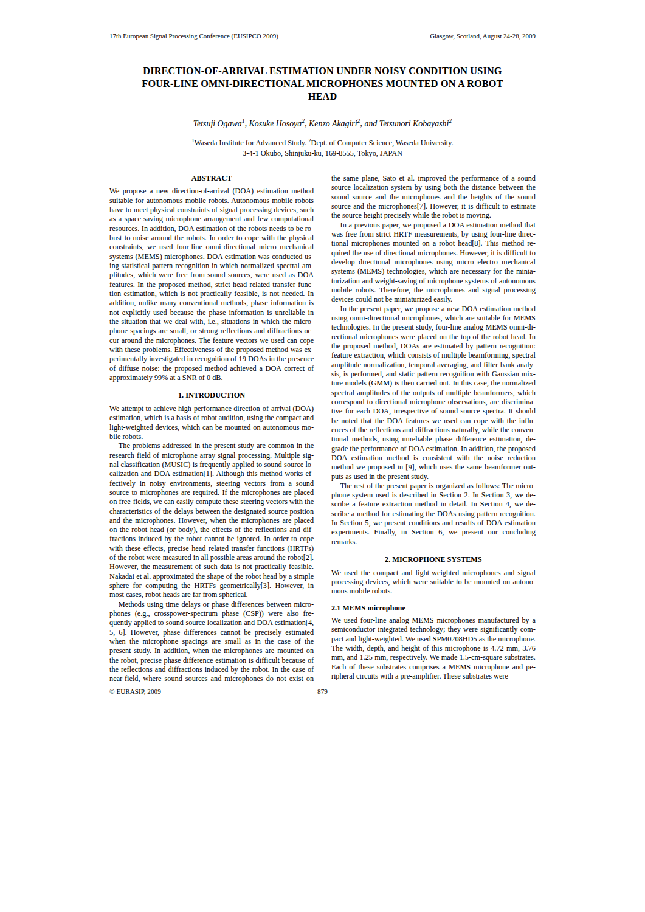17th European Signal Processing Conference (EUSIPCO 2009) Glasgow, Scotland, August 24-28, 2009
DIRECTION-OF-ARRIVAL ESTIMATION UNDER NOISY CONDITION USING
FOUR-LINE OMNI-DIRECTIONAL MICROPHONES MOUNTED ON A ROBOT
HEAD
Tetsuji Ogawa1, Kosuke Hosoya2, Kenzo Akagiri2, and Tetsunori Kobayashi2
1Waseda Institute for Advanced Study. 2Dept. of Computer Science, Waseda University.
3-4-1 Okubo, Shinjuku-ku, 169-8555, Tokyo, JAPAN
ABSTRACT
We propose a new direction-of-arrival (DOA) estimation method suitable for autonomous mobile robots. Autonomous mobile robots have to meet physical constraints of signal processing devices, such as a space-saving microphone arrangement and few computational resources. In addition, DOA estimation of the robots needs to be robust to noise around the robots. In order to cope with the physical constraints, we used four-line omni-directional micro mechanical systems (MEMS) microphones. DOA estimation was conducted using statistical pattern recognition in which normalized spectral amplitudes, which were free from sound sources, were used as DOA features. In the proposed method, strict head related transfer function estimation, which is not practically feasible, is not needed. In addition, unlike many conventional methods, phase information is not explicitly used because the phase information is unreliable in the situation that we deal with, i.e., situations in which the microphone spacings are small, or strong reflections and diffractions occur around the microphones. The feature vectors we used can cope with these problems. Effectiveness of the proposed method was experimentally investigated in recognition of 19 DOAs in the presence of diffuse noise: the proposed method achieved a DOA correct of approximately 99% at a SNR of 0 dB.
1. INTRODUCTION
We attempt to achieve high-performance direction-of-arrival (DOA) estimation, which is a basis of robot audition, using the compact and light-weighted devices, which can be mounted on autonomous mobile robots.
The problems addressed in the present study are common in the research field of microphone array signal processing. Multiple signal classification (MUSIC) is frequently applied to sound source localization and DOA estimation[1]. Although this method works effectively in noisy environments, steering vectors from a sound source to microphones are required. If the microphones are placed on free-fields, we can easily compute these steering vectors with the characteristics of the delays between the designated source position and the microphones. However, when the microphones are placed on the robot head (or body), the effects of the reflections and diffractions induced by the robot cannot be ignored. In order to cope with these effects, precise head related transfer functions (HRTFs) of the robot were measured in all possible areas around the robot[2]. However, the measurement of such data is not practically feasible. Nakadai et al. approximated the shape of the robot head by a simple sphere for computing the HRTFs geometrically[3]. However, in most cases, robot heads are far from spherical.
Methods using time delays or phase differences between microphones (e.g., crosspower-spectrum phase (CSP)) were also frequently applied to sound source localization and DOA estimation[4, 5, 6]. However, phase differences cannot be precisely estimated when the microphone spacings are small as in the case of the present study. In addition, when the microphones are mounted on the robot, precise phase difference estimation is difficult because of the reflections and diffractions induced by the robot. In the case of near-field, where sound sources and microphones do not exist on the same plane, Sato et al. improved the performance of a sound source localization system by using both the distance between the sound source and the microphones and the heights of the sound source and the microphones[7]. However, it is difficult to estimate the source height precisely while the robot is moving.
In a previous paper, we proposed a DOA estimation method that was free from strict HRTF measurements, by using four-line directional microphones mounted on a robot head[8]. This method required the use of directional microphones. However, it is difficult to develop directional microphones using micro electro mechanical systems (MEMS) technologies, which are necessary for the miniaturization and weight-saving of microphone systems of autonomous mobile robots. Therefore, the microphones and signal processing devices could not be miniaturized easily.
In the present paper, we propose a new DOA estimation method using omni-directional microphones, which are suitable for MEMS technologies. In the present study, four-line analog MEMS omni-directional microphones were placed on the top of the robot head. In the proposed method, DOAs are estimated by pattern recognition: feature extraction, which consists of multiple beamforming, spectral amplitude normalization, temporal averaging, and filter-bank analysis, is performed, and static pattern recognition with Gaussian mixture models (GMM) is then carried out. In this case, the normalized spectral amplitudes of the outputs of multiple beamformers, which correspond to directional microphone observations, are discriminative for each DOA, irrespective of sound source spectra. It should be noted that the DOA features we used can cope with the influences of the reflections and diffractions naturally, while the conventional methods, using unreliable phase difference estimation, degrade the performance of DOA estimation. In addition, the proposed DOA estimation method is consistent with the noise reduction method we proposed in [9], which uses the same beamformer outputs as used in the present study.
The rest of the present paper is organized as follows: The microphone system used is described in Section 2. In Section 3, we describe a feature extraction method in detail. In Section 4, we describe a method for estimating the DOAs using pattern recognition. In Section 5, we present conditions and results of DOA estimation experiments. Finally, in Section 6, we present our concluding remarks.
2. MICROPHONE SYSTEMS
We used the compact and light-weighted microphones and signal processing devices, which were suitable to be mounted on autonomous mobile robots.
2.1 MEMS microphone
We used four-line analog MEMS microphones manufactured by a semiconductor integrated technology; they were significantly compact and light-weighted. We used SPM0208HD5 as the microphone. The width, depth, and height of this microphone is 4.72 mm, 3.76 mm, and 1.25 mm, respectively. We made 1.5-cm-square substrates. Each of these substrates comprises a MEMS microphone and peripheral circuits with a pre-amplifier. These substrates were
© EURASIP, 2009 879